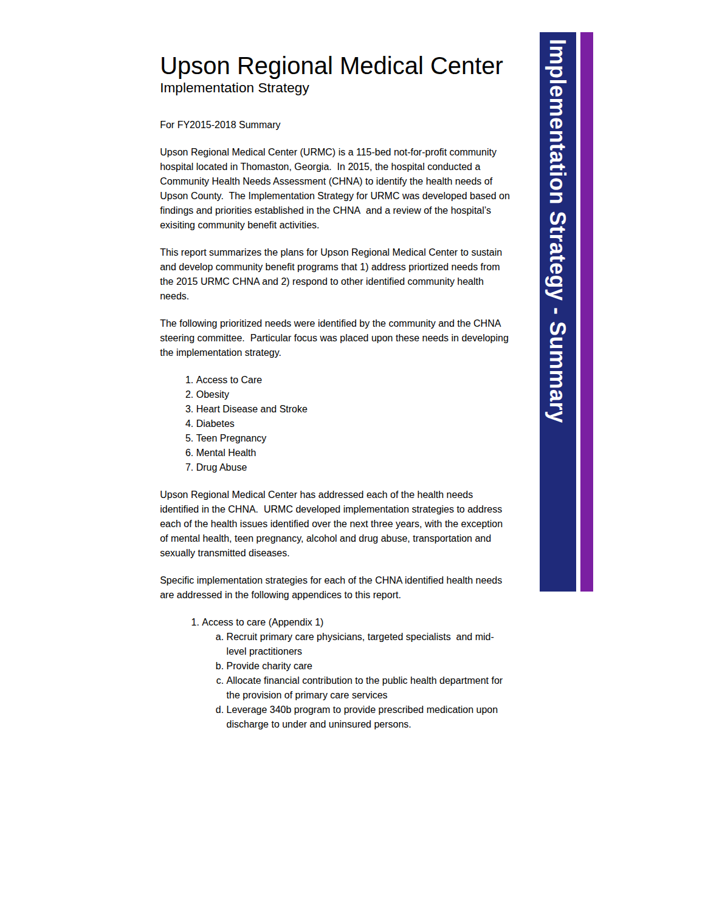Implementation Strategy - Summary
Upson Regional Medical Center
Implementation Strategy
For FY2015-2018 Summary
Upson Regional Medical Center (URMC) is a 115-bed not-for-profit community hospital located in Thomaston, Georgia. In 2015, the hospital conducted a Community Health Needs Assessment (CHNA) to identify the health needs of Upson County. The Implementation Strategy for URMC was developed based on findings and priorities established in the CHNA and a review of the hospital’s exisiting community benefit activities.
This report summarizes the plans for Upson Regional Medical Center to sustain and develop community benefit programs that 1) address priortized needs from the 2015 URMC CHNA and 2) respond to other identified community health needs.
The following prioritized needs were identified by the community and the CHNA steering committee. Particular focus was placed upon these needs in developing the implementation strategy.
Access to Care
Obesity
Heart Disease and Stroke
Diabetes
Teen Pregnancy
Mental Health
Drug Abuse
Upson Regional Medical Center has addressed each of the health needs identified in the CHNA. URMC developed implementation strategies to address each of the health issues identified over the next three years, with the exception of mental health, teen pregnancy, alcohol and drug abuse, transportation and sexually transmitted diseases.
Specific implementation strategies for each of the CHNA identified health needs are addressed in the following appendices to this report.
Access to care (Appendix 1)
Recruit primary care physicians, targeted specialists and mid-level practitioners
Provide charity care
Allocate financial contribution to the public health department for the provision of primary care services
Leverage 340b program to provide prescribed medication upon discharge to under and uninsured persons.